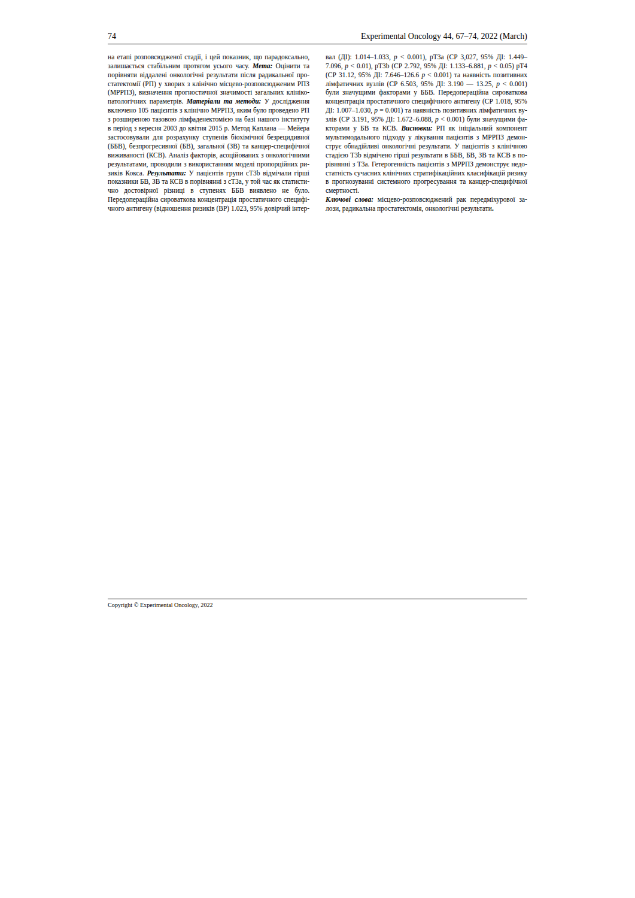74 Experimental Oncology 44, 67–74, 2022 (March)
на етапі розповсюдженої стадії, і цей показник, що парадоксально, залишається стабільним протягом усього часу. Мета: Оцінити та порівняти віддалені онкологічні результати після радикальної простатектомії (РП) у хворих з клінічно місцево-розповсюдженим РПЗ (МРРПЗ), визначення прогностичної значимості загальних клініко-патологічних параметрів. Матеріали та методи: У дослідження включено 105 пацієнтів з клінічно МРРПЗ, яким було проведено РП з розширеною тазовою лімфаденектомією на базі нашого інституту в період з вересня 2003 до квітня 2015 р. Метод Каплана — Мейера застосовували для розрахунку ступенів біохімічної безрецидивної (ББВ), безпрогресивної (БВ), загальної (ЗВ) та канцер-специфічної виживаності (КСВ). Аналіз факторів, асоційованих з онкологічними результатами, проводили з використанням моделі пропорційних ризиків Кокса. Результати: У пацієнтів групи cT3b відмічали гірші показники БВ, ЗВ та КСВ в порівнянні з cT3a, у той час як статистично достовірної різниці в ступенях ББВ виявлено не було. Передоперацiйна сироваткова концентрація простатичного специфічного антигену (відношення ризиків (ВР) 1.023, 95% довірчий інтервал (ДІ): 1.014–1.033, p < 0.001), pT3a (СР 3,027, 95% ДІ: 1.449–7.096, p < 0.01), pT3b (СР 2.792, 95% ДІ: 1.133–6.881, p < 0.05) pT4 (СР 31.12, 95% ДІ: 7.646–126.6 p < 0.001) та наявність позитивних лімфатичних вузлів (СР 6.503, 95% ДІ: 3.190 — 13.25, p < 0.001) були значущими факторами у ББВ. Передоперацiйна сироваткова концентрація простатичного специфічного антигену (СР 1.018, 95% ДІ: 1.007–1.030, p = 0.001) та наявність позитивних лімфатичних вузлів (СР 3.191, 95% ДІ: 1.672–6.088, p < 0.001) були значущими факторами у БВ та КСВ. Висновки: РП як ініціальний компонент мультимодального підходу у лікування пацієнтів з МРРПЗ демонструє обнадійливі онкологічні результати. У пацієнтів з клінічною стадією T3b відмічено гірші результати в ББВ, БВ, ЗВ та КСВ в порівнянні з T3a. Гетерогенність пацієнтів з МРРПЗ демонструє недостатність сучасних клінічних стратифікаційних класифікацій ризику в прогнозуванні системного прогресування та канцер-специфічної смертності.
Ключові слова: місцево-розповсюджений рак передміхурової залози, радикальна простатектомія, онкологічні результати.
Copyright © Experimental Oncology, 2022